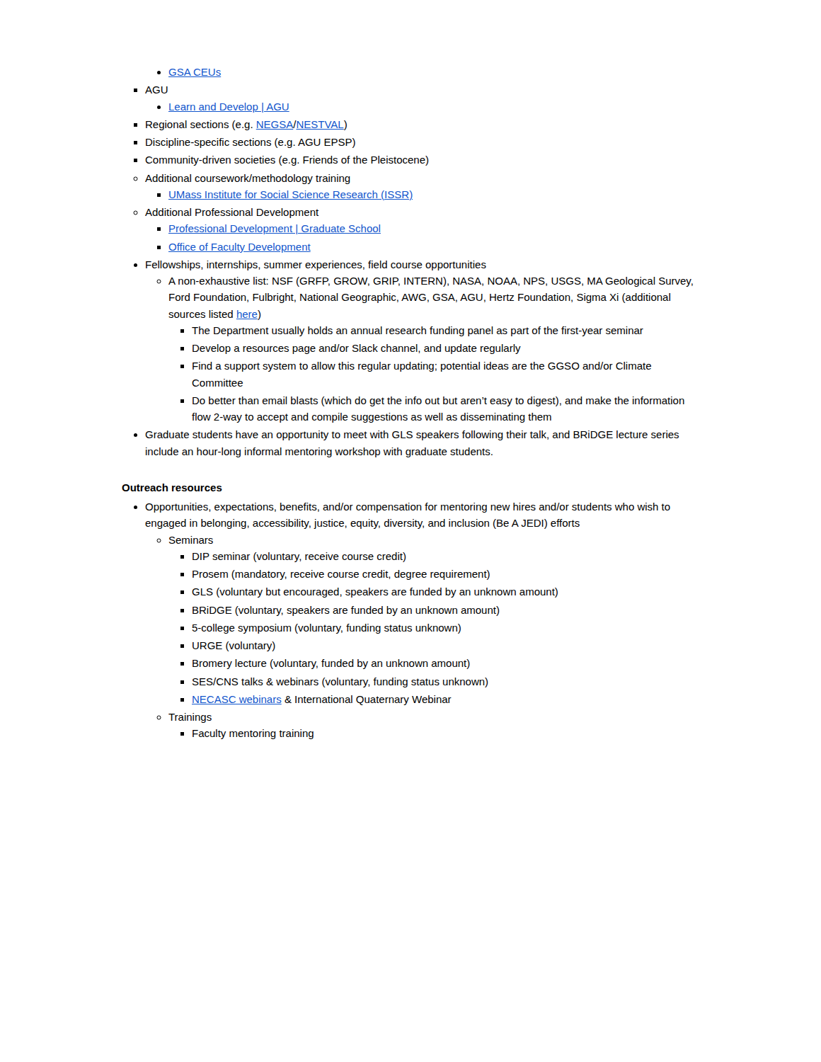GSA CEUs
AGU
Learn and Develop | AGU
Regional sections (e.g. NEGSA/NESTVAL)
Discipline-specific sections (e.g. AGU EPSP)
Community-driven societies (e.g. Friends of the Pleistocene)
Additional coursework/methodology training
UMass Institute for Social Science Research (ISSR)
Additional Professional Development
Professional Development | Graduate School
Office of Faculty Development
Fellowships, internships, summer experiences, field course opportunities
A non-exhaustive list: NSF (GRFP, GROW, GRIP, INTERN), NASA, NOAA, NPS, USGS, MA Geological Survey, Ford Foundation, Fulbright, National Geographic, AWG, GSA, AGU, Hertz Foundation, Sigma Xi (additional sources listed here)
The Department usually holds an annual research funding panel as part of the first-year seminar
Develop a resources page and/or Slack channel, and update regularly
Find a support system to allow this regular updating; potential ideas are the GGSO and/or Climate Committee
Do better than email blasts (which do get the info out but aren’t easy to digest), and make the information flow 2-way to accept and compile suggestions as well as disseminating them
Graduate students have an opportunity to meet with GLS speakers following their talk, and BRiDGE lecture series include an hour-long informal mentoring workshop with graduate students.
Outreach resources
Opportunities, expectations, benefits, and/or compensation for mentoring new hires and/or students who wish to engaged in belonging, accessibility, justice, equity, diversity, and inclusion (Be A JEDI) efforts
Seminars
DIP seminar (voluntary, receive course credit)
Prosem (mandatory, receive course credit, degree requirement)
GLS (voluntary but encouraged, speakers are funded by an unknown amount)
BRiDGE (voluntary, speakers are funded by an unknown amount)
5-college symposium (voluntary, funding status unknown)
URGE (voluntary)
Bromery lecture (voluntary, funded by an unknown amount)
SES/CNS talks & webinars (voluntary, funding status unknown)
NECASC webinars & International Quaternary Webinar
Trainings
Faculty mentoring training